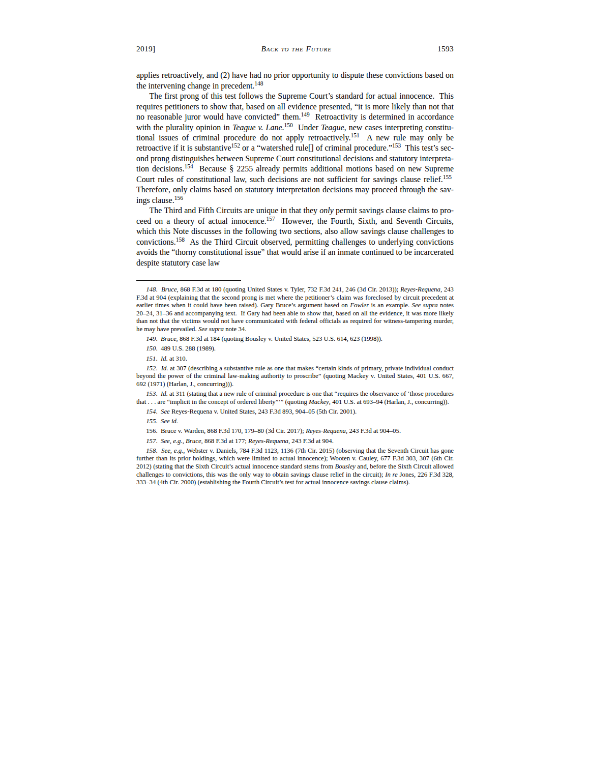2019] Back to the Future 1593
applies retroactively, and (2) have had no prior opportunity to dispute these convictions based on the intervening change in precedent.148
The first prong of this test follows the Supreme Court’s standard for actual innocence. This requires petitioners to show that, based on all evidence presented, “it is more likely than not that no reasonable juror would have convicted” them.149 Retroactivity is determined in accordance with the plurality opinion in Teague v. Lane.150 Under Teague, new cases interpreting constitutional issues of criminal procedure do not apply retroactively.151 A new rule may only be retroactive if it is substantive152 or a “watershed rule[] of criminal procedure.”153 This test’s second prong distinguishes between Supreme Court constitutional decisions and statutory interpretation decisions.154 Because § 2255 already permits additional motions based on new Supreme Court rules of constitutional law, such decisions are not sufficient for savings clause relief.155 Therefore, only claims based on statutory interpretation decisions may proceed through the savings clause.156
The Third and Fifth Circuits are unique in that they only permit savings clause claims to proceed on a theory of actual innocence.157 However, the Fourth, Sixth, and Seventh Circuits, which this Note discusses in the following two sections, also allow savings clause challenges to convictions.158 As the Third Circuit observed, permitting challenges to underlying convictions avoids the “thorny constitutional issue” that would arise if an inmate continued to be incarcerated despite statutory case law
148. Bruce, 868 F.3d at 180 (quoting United States v. Tyler, 732 F.3d 241, 246 (3d Cir. 2013)); Reyes-Requena, 243 F.3d at 904 (explaining that the second prong is met where the petitioner’s claim was foreclosed by circuit precedent at earlier times when it could have been raised). Gary Bruce’s argument based on Fowler is an example. See supra notes 20–24, 31–36 and accompanying text. If Gary had been able to show that, based on all the evidence, it was more likely than not that the victims would not have communicated with federal officials as required for witness-tampering murder, he may have prevailed. See supra note 34.
149. Bruce, 868 F.3d at 184 (quoting Bousley v. United States, 523 U.S. 614, 623 (1998)).
150. 489 U.S. 288 (1989).
151. Id. at 310.
152. Id. at 307 (describing a substantive rule as one that makes “certain kinds of primary, private individual conduct beyond the power of the criminal law-making authority to proscribe” (quoting Mackey v. United States, 401 U.S. 667, 692 (1971) (Harlan, J., concurring))).
153. Id. at 311 (stating that a new rule of criminal procedure is one that “requires the observance of ‘those procedures that . . . are “implicit in the concept of ordered liberty”’” (quoting Mackey, 401 U.S. at 693–94 (Harlan, J., concurring)).
154. See Reyes-Requena v. United States, 243 F.3d 893, 904–05 (5th Cir. 2001).
155. See id.
156. Bruce v. Warden, 868 F.3d 170, 179–80 (3d Cir. 2017); Reyes-Requena, 243 F.3d at 904–05.
157. See, e.g., Bruce, 868 F.3d at 177; Reyes-Requena, 243 F.3d at 904.
158. See, e.g., Webster v. Daniels, 784 F.3d 1123, 1136 (7th Cir. 2015) (observing that the Seventh Circuit has gone further than its prior holdings, which were limited to actual innocence); Wooten v. Cauley, 677 F.3d 303, 307 (6th Cir. 2012) (stating that the Sixth Circuit’s actual innocence standard stems from Bousley and, before the Sixth Circuit allowed challenges to convictions, this was the only way to obtain savings clause relief in the circuit); In re Jones, 226 F.3d 328, 333–34 (4th Cir. 2000) (establishing the Fourth Circuit’s test for actual innocence savings clause claims).